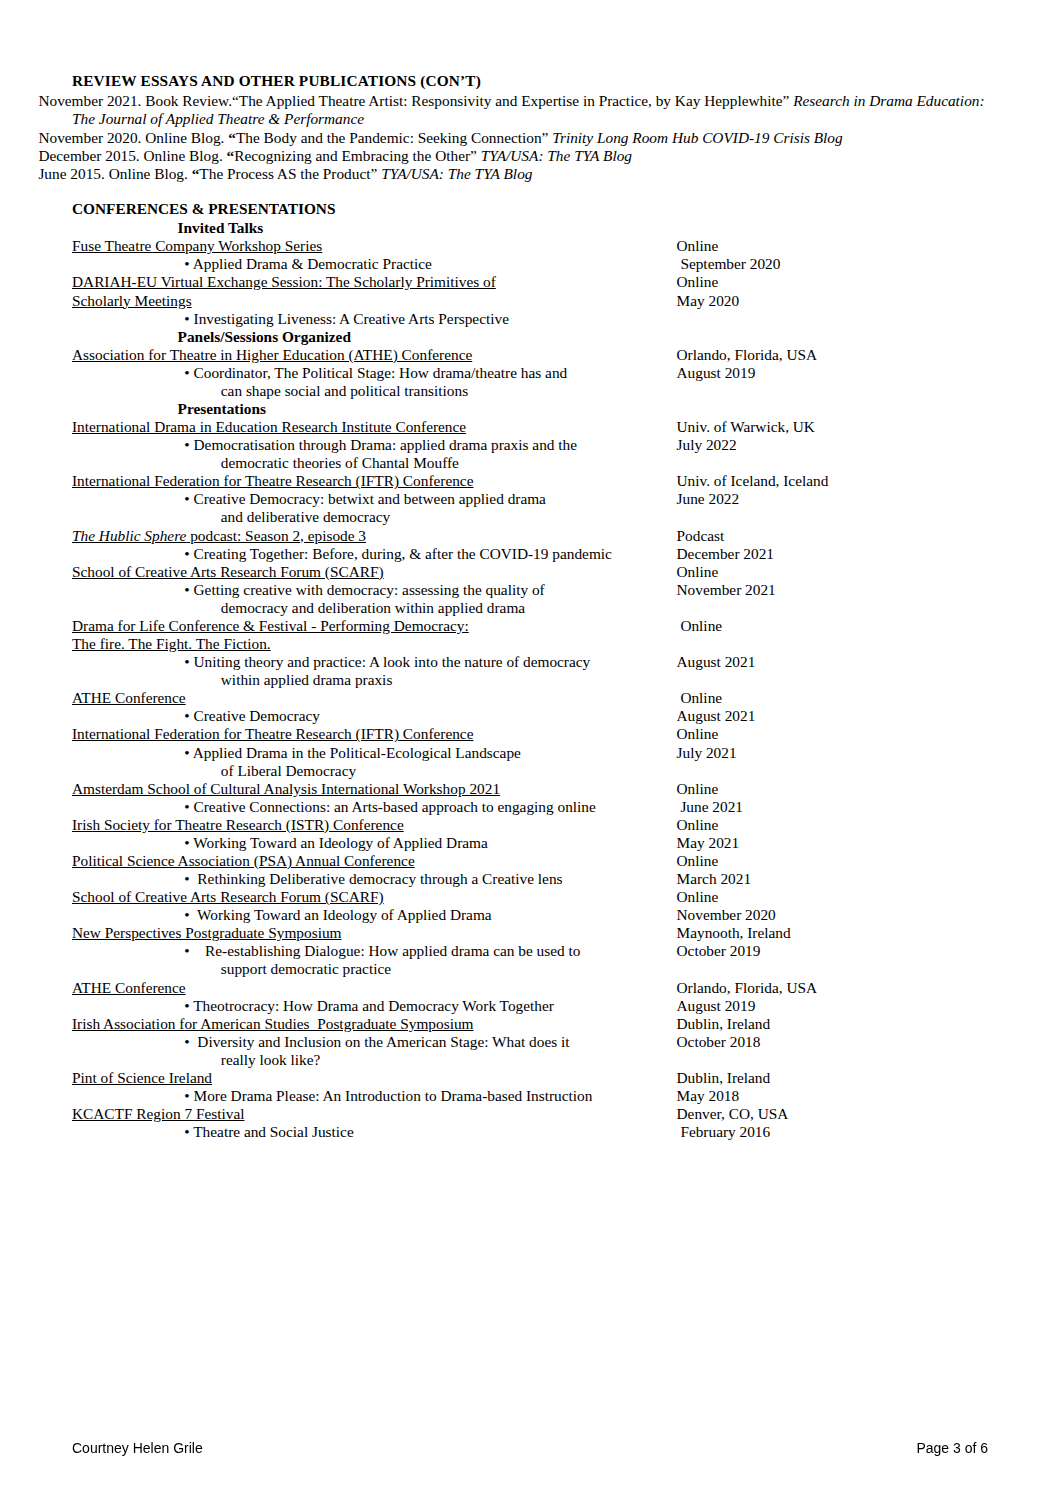Review Essays and Other Publications (con’t)
November 2021. Book Review.“The Applied Theatre Artist: Responsivity and Expertise in Practice, by Kay Hepplewhite” Research in Drama Education: The Journal of Applied Theatre & Performance
November 2020. Online Blog. “The Body and the Pandemic: Seeking Connection” Trinity Long Room Hub COVID-19 Crisis Blog
December 2015. Online Blog. “Recognizing and Embracing the Other” TYA/USA: The TYA Blog
June 2015. Online Blog. “The Process AS the Product” TYA/USA: The TYA Blog
Conferences & Presentations
Invited Talks
| Fuse Theatre Company Workshop Series | Online |
| • Applied Drama & Democratic Practice | September 2020 |
| DARIAH-EU Virtual Exchange Session: The Scholarly Primitives of | Online |
| Scholarly Meetings | May 2020 |
| • Investigating Liveness: A Creative Arts Perspective | |
Panels/Sessions Organized
| Association for Theatre in Higher Education (ATHE) Conference | Orlando, Florida, USA |
| • Coordinator, The Political Stage: How drama/theatre has and | August 2019 |
| can shape social and political transitions | |
Presentations
| International Drama in Education Research Institute Conference | Univ. of Warwick, UK |
| • Democratisation through Drama: applied drama praxis and the | July 2022 |
| democratic theories of Chantal Mouffe | |
| International Federation for Theatre Research (IFTR) Conference | Univ. of Iceland, Iceland |
| • Creative Democracy: betwixt and between applied drama | June 2022 |
| and deliberative democracy | |
| The Hublic Sphere podcast: Season 2, episode 3 | Podcast |
| • Creating Together: Before, during, & after the COVID-19 pandemic | December 2021 |
| School of Creative Arts Research Forum (SCARF) | Online |
| • Getting creative with democracy: assessing the quality of | November 2021 |
| democracy and deliberation within applied drama | |
| Drama for Life Conference & Festival - Performing Democracy: | Online |
| The fire. The Fight. The Fiction. | |
| • Uniting theory and practice: A look into the nature of democracy | August 2021 |
| within applied drama praxis | |
| ATHE Conference | Online |
| • Creative Democracy | August 2021 |
| International Federation for Theatre Research (IFTR) Conference | Online |
| • Applied Drama in the Political-Ecological Landscape | July 2021 |
| of Liberal Democracy | |
| Amsterdam School of Cultural Analysis International Workshop 2021 | Online |
| • Creative Connections: an Arts-based approach to engaging online | June 2021 |
| Irish Society for Theatre Research (ISTR) Conference | Online |
| • Working Toward an Ideology of Applied Drama | May 2021 |
| Political Science Association (PSA) Annual Conference | Online |
| • Rethinking Deliberative democracy through a Creative lens | March 2021 |
| School of Creative Arts Research Forum (SCARF) | Online |
| • Working Toward an Ideology of Applied Drama | November 2020 |
| New Perspectives Postgraduate Symposium | Maynooth, Ireland |
| • Re-establishing Dialogue: How applied drama can be used to | October 2019 |
| support democratic practice | |
| ATHE Conference | Orlando, Florida, USA |
| • Theotrocracy: How Drama and Democracy Work Together | August 2019 |
| Irish Association for American Studies Postgraduate Symposium | Dublin, Ireland |
| • Diversity and Inclusion on the American Stage: What does it | October 2018 |
| really look like? | |
| Pint of Science Ireland | Dublin, Ireland |
| • More Drama Please: An Introduction to Drama-based Instruction | May 2018 |
| KCACTF Region 7 Festival | Denver, CO, USA |
| • Theatre and Social Justice | February 2016 |
Courtney Helen Grile Page 3 of 6